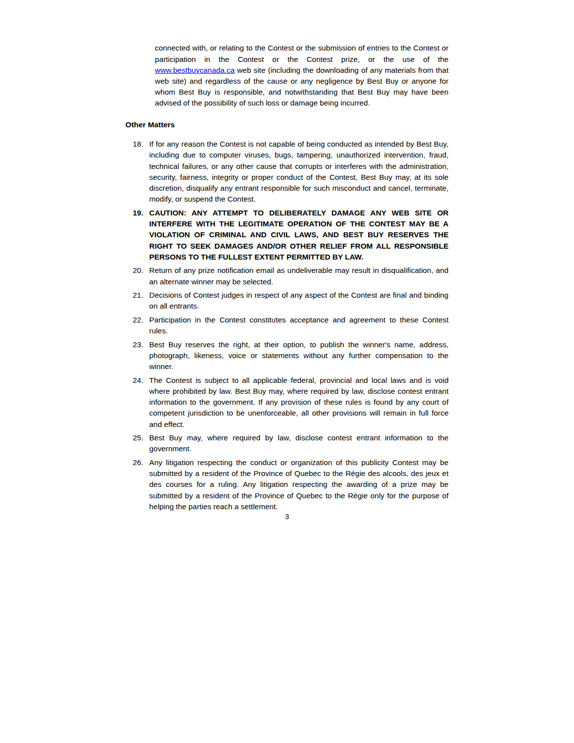connected with, or relating to the Contest or the submission of entries to the Contest or participation in the Contest or the Contest prize, or the use of the www.bestbuycanada.ca web site (including the downloading of any materials from that web site) and regardless of the cause or any negligence by Best Buy or anyone for whom Best Buy is responsible, and notwithstanding that Best Buy may have been advised of the possibility of such loss or damage being incurred.
Other Matters
If for any reason the Contest is not capable of being conducted as intended by Best Buy, including due to computer viruses, bugs, tampering, unauthorized intervention, fraud, technical failures, or any other cause that corrupts or interferes with the administration, security, fairness, integrity or proper conduct of the Contest, Best Buy may, at its sole discretion, disqualify any entrant responsible for such misconduct and cancel, terminate, modify, or suspend the Contest.
Caution: Any attempt to deliberately damage any web site or interfere with the legitimate operation of the Contest may be a violation of criminal and civil laws, and Best Buy reserves the right to seek damages and/or other relief from all responsible persons to the fullest extent permitted by law.
Return of any prize notification email as undeliverable may result in disqualification, and an alternate winner may be selected.
Decisions of Contest judges in respect of any aspect of the Contest are final and binding on all entrants.
Participation in the Contest constitutes acceptance and agreement to these Contest rules.
Best Buy reserves the right, at their option, to publish the winner's name, address, photograph, likeness, voice or statements without any further compensation to the winner.
The Contest is subject to all applicable federal, provincial and local laws and is void where prohibited by law. Best Buy may, where required by law, disclose contest entrant information to the government. If any provision of these rules is found by any court of competent jurisdiction to be unenforceable, all other provisions will remain in full force and effect.
Best Buy may, where required by law, disclose contest entrant information to the government.
Any litigation respecting the conduct or organization of this publicity Contest may be submitted by a resident of the Province of Quebec to the Régie des alcools, des jeux et des courses for a ruling. Any litigation respecting the awarding of a prize may be submitted by a resident of the Province of Quebec to the Régie only for the purpose of helping the parties reach a settlement.
3